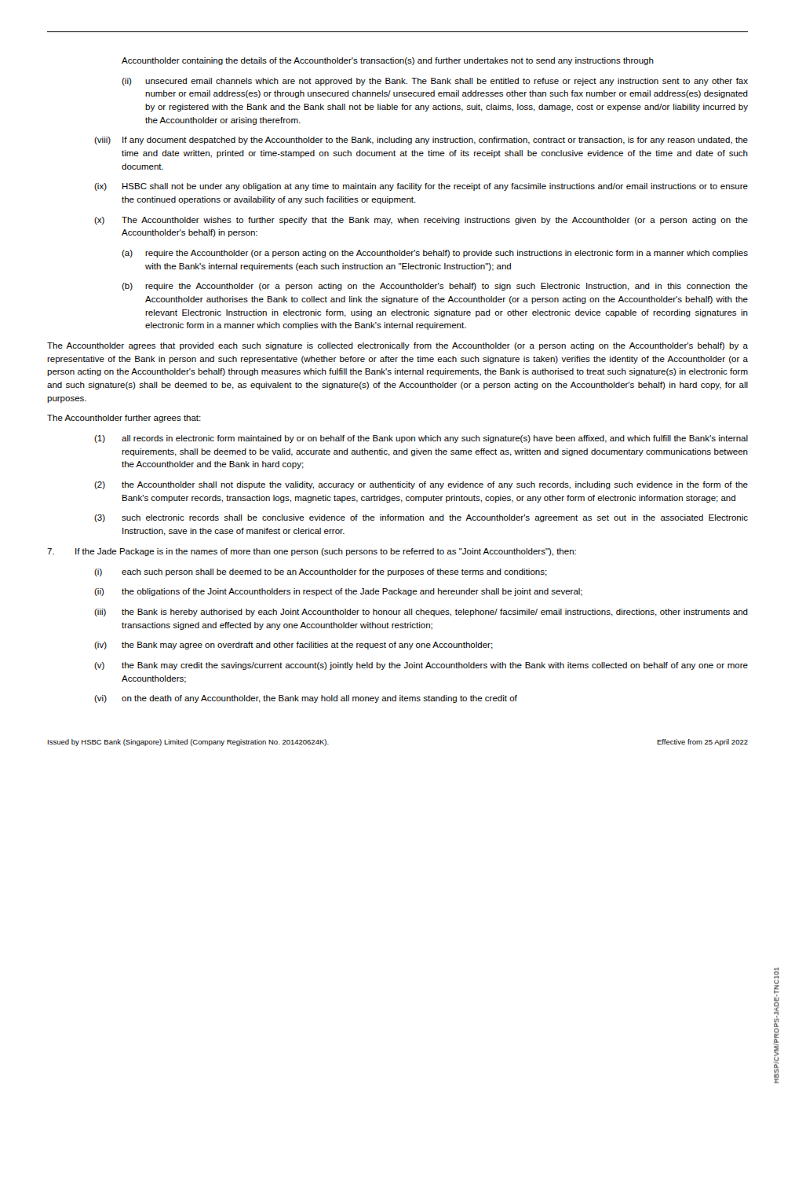Accountholder containing the details of the Accountholder's transaction(s) and further undertakes not to send any instructions through
(ii)
unsecured email channels which are not approved by the Bank. The Bank shall be entitled to refuse or reject any instruction sent to any other fax number or email address(es) or through unsecured channels/ unsecured email addresses other than such fax number or email address(es) designated by or registered with the Bank and the Bank shall not be liable for any actions, suit, claims, loss, damage, cost or expense and/or liability incurred by the Accountholder or arising therefrom.
(viii)
If any document despatched by the Accountholder to the Bank, including any instruction, confirmation, contract or transaction, is for any reason undated, the time and date written, printed or time-stamped on such document at the time of its receipt shall be conclusive evidence of the time and date of such document.
(ix)
HSBC shall not be under any obligation at any time to maintain any facility for the receipt of any facsimile instructions and/or email instructions or to ensure the continued operations or availability of any such facilities or equipment.
(x)
The Accountholder wishes to further specify that the Bank may, when receiving instructions given by the Accountholder (or a person acting on the Accountholder's behalf) in person:
(a)
require the Accountholder (or a person acting on the Accountholder's behalf) to provide such instructions in electronic form in a manner which complies with the Bank's internal requirements (each such instruction an "Electronic Instruction"); and
(b)
require the Accountholder (or a person acting on the Accountholder's behalf) to sign such Electronic Instruction, and in this connection the Accountholder authorises the Bank to collect and link the signature of the Accountholder (or a person acting on the Accountholder's behalf) with the relevant Electronic Instruction in electronic form, using an electronic signature pad or other electronic device capable of recording signatures in electronic form in a manner which complies with the Bank's internal requirement.
The Accountholder agrees that provided each such signature is collected electronically from the Accountholder (or a person acting on the Accountholder's behalf) by a representative of the Bank in person and such representative (whether before or after the time each such signature is taken) verifies the identity of the Accountholder (or a person acting on the Accountholder's behalf) through measures which fulfill the Bank's internal requirements, the Bank is authorised to treat such signature(s) in electronic form and such signature(s) shall be deemed to be, as equivalent to the signature(s) of the Accountholder (or a person acting on the Accountholder's behalf) in hard copy, for all purposes.
The Accountholder further agrees that:
(1)
all records in electronic form maintained by or on behalf of the Bank upon which any such signature(s) have been affixed, and which fulfill the Bank's internal requirements, shall be deemed to be valid, accurate and authentic, and given the same effect as, written and signed documentary communications between the Accountholder and the Bank in hard copy;
(2)
the Accountholder shall not dispute the validity, accuracy or authenticity of any evidence of any such records, including such evidence in the form of the Bank's computer records, transaction logs, magnetic tapes, cartridges, computer printouts, copies, or any other form of electronic information storage; and
(3)
such electronic records shall be conclusive evidence of the information and the Accountholder's agreement as set out in the associated Electronic Instruction, save in the case of manifest or clerical error.
7.
If the Jade Package is in the names of more than one person (such persons to be referred to as "Joint Accountholders"), then:
(i)
each such person shall be deemed to be an Accountholder for the purposes of these terms and conditions;
(ii)
the obligations of the Joint Accountholders in respect of the Jade Package and hereunder shall be joint and several;
(iii)
the Bank is hereby authorised by each Joint Accountholder to honour all cheques, telephone/ facsimile/ email instructions, directions, other instruments and transactions signed and effected by any one Accountholder without restriction;
(iv)
the Bank may agree on overdraft and other facilities at the request of any one Accountholder;
(v)
the Bank may credit the savings/current account(s) jointly held by the Joint Accountholders with the Bank with items collected on behalf of any one or more Accountholders;
(vi)
on the death of any Accountholder, the Bank may hold all money and items standing to the credit of
HBSP/CVM/PROPS-JADE-TNC101
Issued by HSBC Bank (Singapore) Limited (Company Registration No. 201420624K).
Effective from 25 April 2022